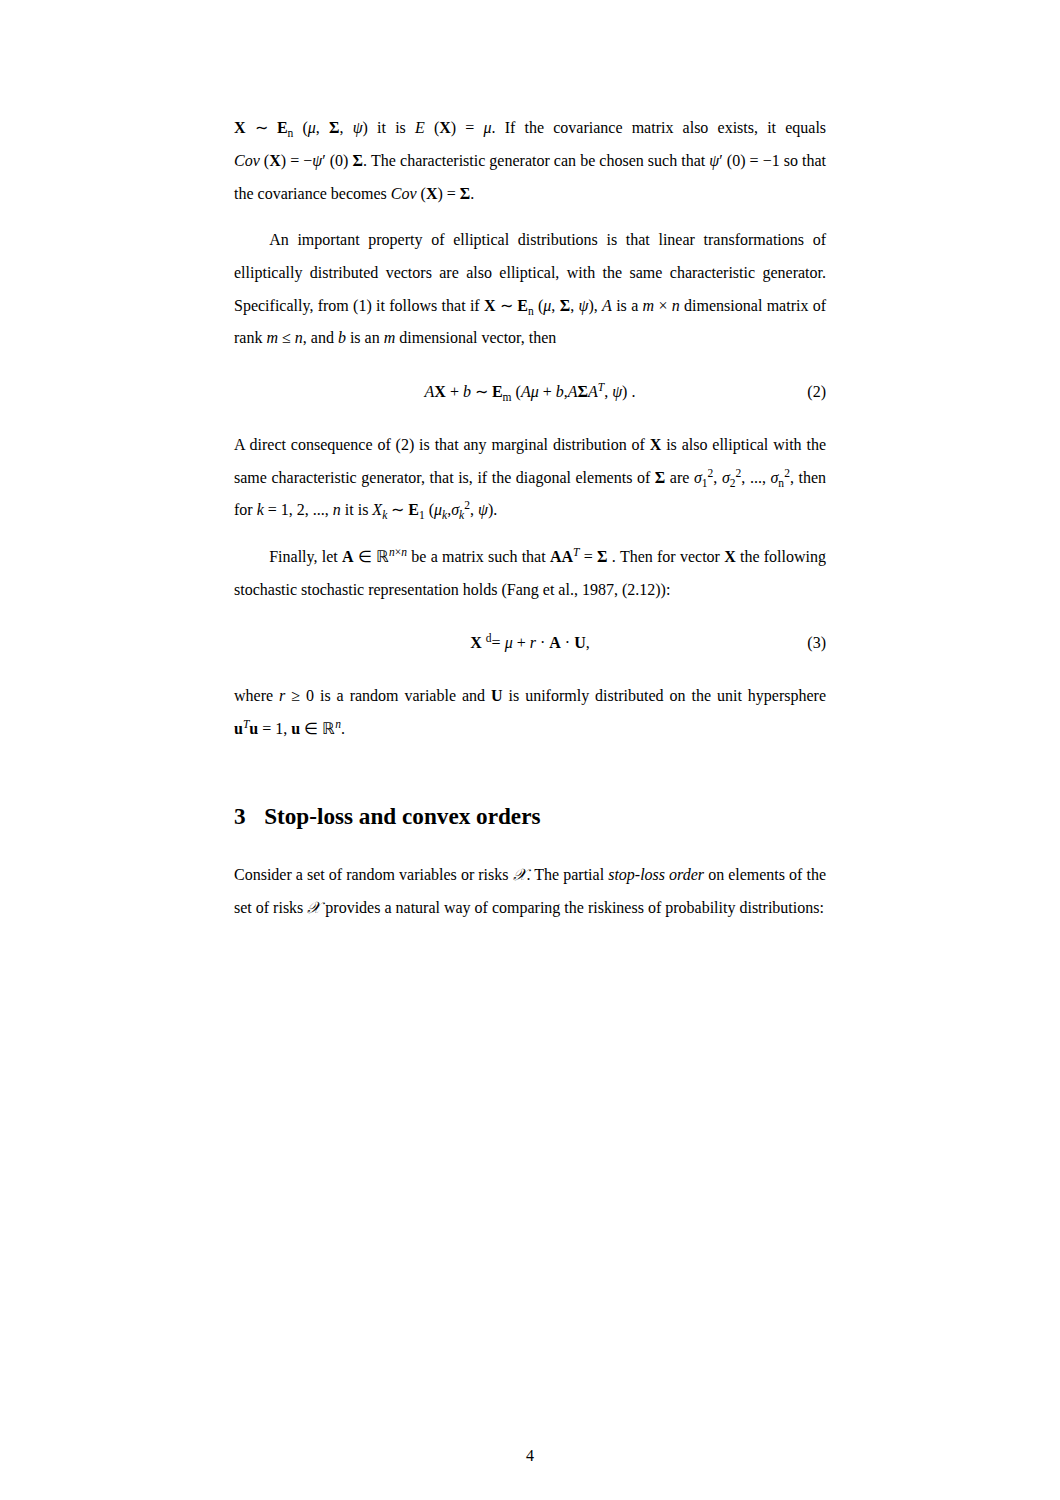X ∼ En (μ, Σ, ψ) it is E (X) = μ. If the covariance matrix also exists, it equals Cov (X) = −ψ′ (0) Σ. The characteristic generator can be chosen such that ψ′ (0) = −1 so that the covariance becomes Cov (X) = Σ.
An important property of elliptical distributions is that linear transformations of elliptically distributed vectors are also elliptical, with the same characteristic generator. Specifically, from (1) it follows that if X ∼ En (μ, Σ, ψ), A is a m × n dimensional matrix of rank m ≤ n, and b is an m dimensional vector, then
AX + b ∼ Em (Aμ + b,AΣAT, ψ) . (2)
A direct consequence of (2) is that any marginal distribution of X is also elliptical with the same characteristic generator, that is, if the diagonal elements of Σ are σ12, σ22, ..., σn2, then for k = 1, 2, ..., n it is Xk ∼ E1 (μk,σk2, ψ).
Finally, let A ∈ ℝn×n be a matrix such that AAT = Σ . Then for vector X the following stochastic stochastic representation holds (Fang et al., 1987, (2.12)):
X d= μ + r · A · U, (3)
where r ≥ 0 is a random variable and U is uniformly distributed on the unit hypersphere uTu = 1, u ∈ ℝn.
3 Stop-loss and convex orders
Consider a set of random variables or risks 𝒳. The partial stop-loss order on elements of the set of risks 𝒳 provides a natural way of comparing the riskiness of probability distributions:
4